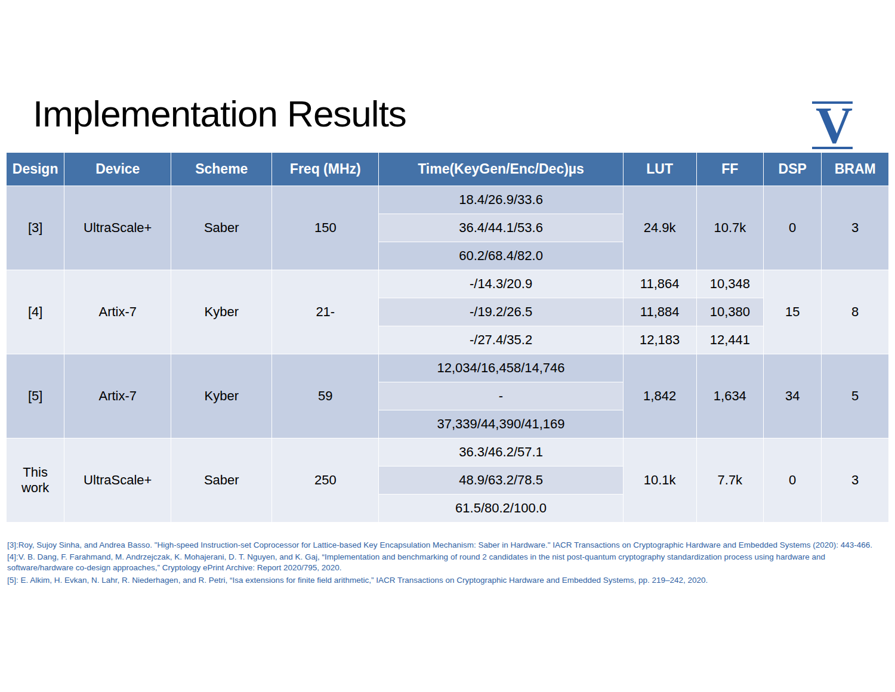Implementation Results
V
| Design | Device | Scheme | Freq (MHz) | Time(KeyGen/Enc/Dec)µs | LUT | FF | DSP | BRAM |
| --- | --- | --- | --- | --- | --- | --- | --- | --- |
| [3] | UltraScale+ | Saber | 150 | 18.4/26.9/33.6 | 24.9k | 10.7k | 0 | 3 |
| 36.4/44.1/53.6 |
| 60.2/68.4/82.0 |
| [4] | Artix-7 | Kyber | 21- | -/14.3/20.9 | 11,864 | 10,348 | 15 | 8 |
| -/19.2/26.5 | 11,884 | 10,380 |
| -/27.4/35.2 | 12,183 | 12,441 |
| [5] | Artix-7 | Kyber | 59 | 12,034/16,458/14,746 | 1,842 | 1,634 | 34 | 5 |
| - |
| 37,339/44,390/41,169 |
| This work | UltraScale+ | Saber | 250 | 36.3/46.2/57.1 | 10.1k | 7.7k | 0 | 3 |
| 48.9/63.2/78.5 |
| 61.5/80.2/100.0 |
[3]:Roy, Sujoy Sinha, and Andrea Basso. "High-speed Instruction-set Coprocessor for Lattice-based Key Encapsulation Mechanism: Saber in Hardware." IACR Transactions on Cryptographic Hardware and Embedded Systems (2020): 443-466.
[4]:V. B. Dang, F. Farahmand, M. Andrzejczak, K. Mohajerani, D. T. Nguyen, and K. Gaj, “Implementation and benchmarking of round 2 candidates in the nist post-quantum cryptography standardization process using hardware and software/hardware co-design approaches,” Cryptology ePrint Archive: Report 2020/795, 2020.
[5]: E. Alkim, H. Evkan, N. Lahr, R. Niederhagen, and R. Petri, “Isa extensions for finite field arithmetic,” IACR Transactions on Cryptographic Hardware and Embedded Systems, pp. 219–242, 2020.